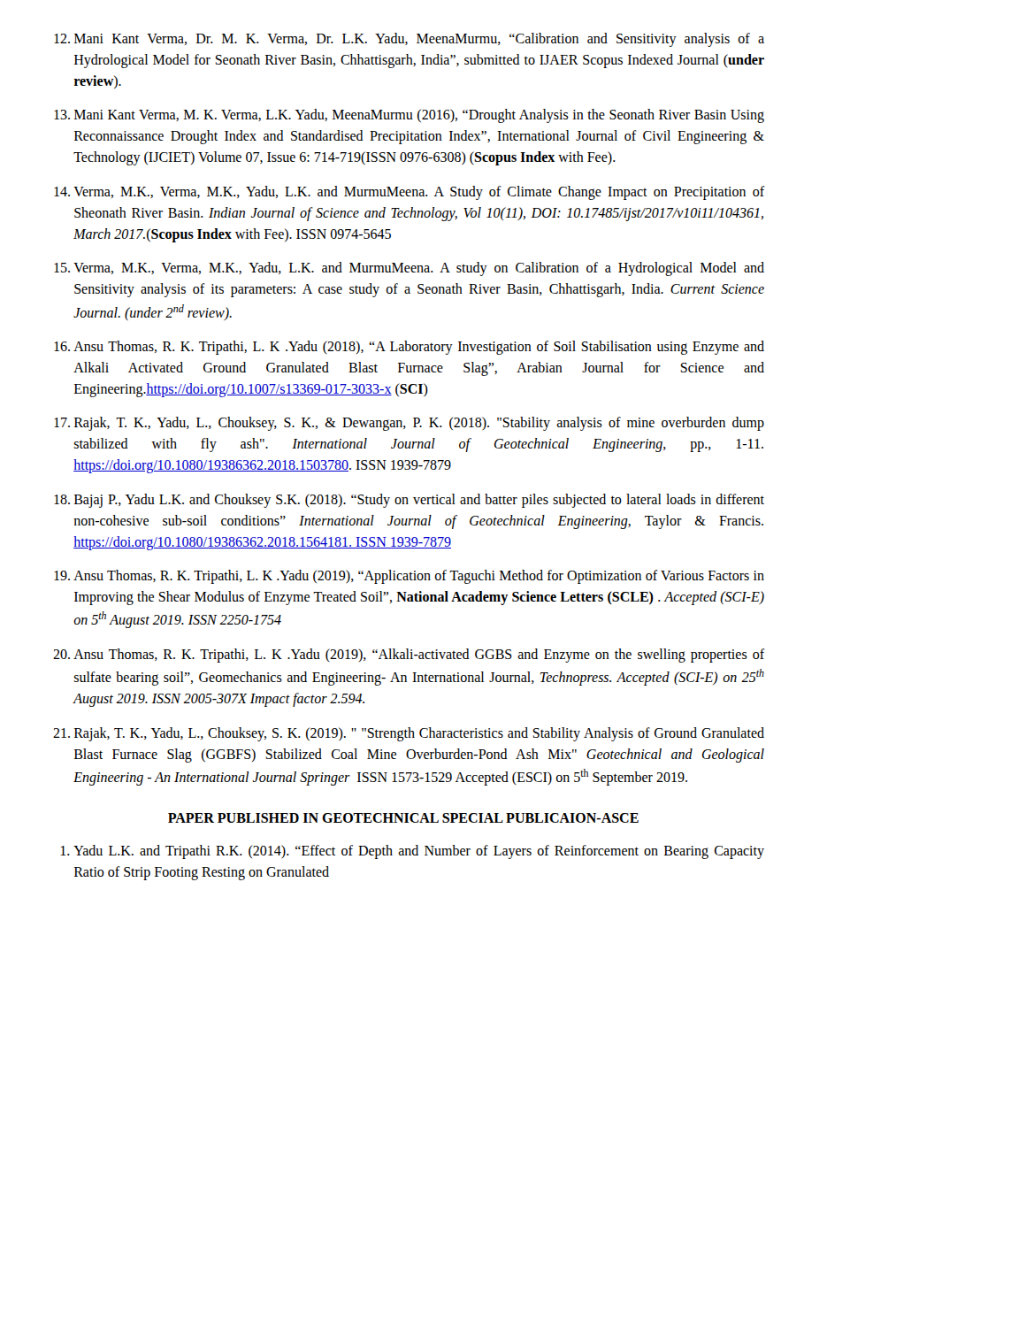Mani Kant Verma, Dr. M. K. Verma, Dr. L.K. Yadu, MeenaMurmu, “Calibration and Sensitivity analysis of a Hydrological Model for Seonath River Basin, Chhattisgarh, India”, submitted to IJAER Scopus Indexed Journal (under review).
Mani Kant Verma, M. K. Verma, L.K. Yadu, MeenaMurmu (2016), “Drought Analysis in the Seonath River Basin Using Reconnaissance Drought Index and Standardised Precipitation Index”, International Journal of Civil Engineering & Technology (IJCIET) Volume 07, Issue 6: 714-719(ISSN 0976-6308) (Scopus Index with Fee).
Verma, M.K., Verma, M.K., Yadu, L.K. and MurmuMeena. A Study of Climate Change Impact on Precipitation of Sheonath River Basin. Indian Journal of Science and Technology, Vol 10(11), DOI: 10.17485/ijst/2017/v10i11/104361, March 2017.(Scopus Index with Fee). ISSN 0974-5645
Verma, M.K., Verma, M.K., Yadu, L.K. and MurmuMeena. A study on Calibration of a Hydrological Model and Sensitivity analysis of its parameters: A case study of a Seonath River Basin, Chhattisgarh, India. Current Science Journal. (under 2nd review).
Ansu Thomas, R. K. Tripathi, L. K .Yadu (2018), “A Laboratory Investigation of Soil Stabilisation using Enzyme and Alkali Activated Ground Granulated Blast Furnace Slag”, Arabian Journal for Science and Engineering.https://doi.org/10.1007/s13369-017-3033-x (SCI)
Rajak, T. K., Yadu, L., Chouksey, S. K., & Dewangan, P. K. (2018). "Stability analysis of mine overburden dump stabilized with fly ash". International Journal of Geotechnical Engineering, pp., 1-11. https://doi.org/10.1080/19386362.2018.1503780. ISSN 1939-7879
Bajaj P., Yadu L.K. and Chouksey S.K. (2018). “Study on vertical and batter piles subjected to lateral loads in different non-cohesive sub-soil conditions” International Journal of Geotechnical Engineering, Taylor & Francis. https://doi.org/10.1080/19386362.2018.1564181. ISSN 1939-7879
Ansu Thomas, R. K. Tripathi, L. K .Yadu (2019), “Application of Taguchi Method for Optimization of Various Factors in Improving the Shear Modulus of Enzyme Treated Soil”, National Academy Science Letters (SCLE) . Accepted (SCI-E) on 5th August 2019. ISSN 2250-1754
Ansu Thomas, R. K. Tripathi, L. K .Yadu (2019), “Alkali-activated GGBS and Enzyme on the swelling properties of sulfate bearing soil”, Geomechanics and Engineering- An International Journal, Technopress. Accepted (SCI-E) on 25th August 2019. ISSN 2005-307X Impact factor 2.594.
Rajak, T. K., Yadu, L., Chouksey, S. K. (2019). " "Strength Characteristics and Stability Analysis of Ground Granulated Blast Furnace Slag (GGBFS) Stabilized Coal Mine Overburden-Pond Ash Mix" Geotechnical and Geological Engineering - An International Journal Springer ISSN 1573-1529 Accepted (ESCI) on 5th September 2019.
PAPER PUBLISHED IN GEOTECHNICAL SPECIAL PUBLICAION-ASCE
Yadu L.K. and Tripathi R.K. (2014). “Effect of Depth and Number of Layers of Reinforcement on Bearing Capacity Ratio of Strip Footing Resting on Granulated